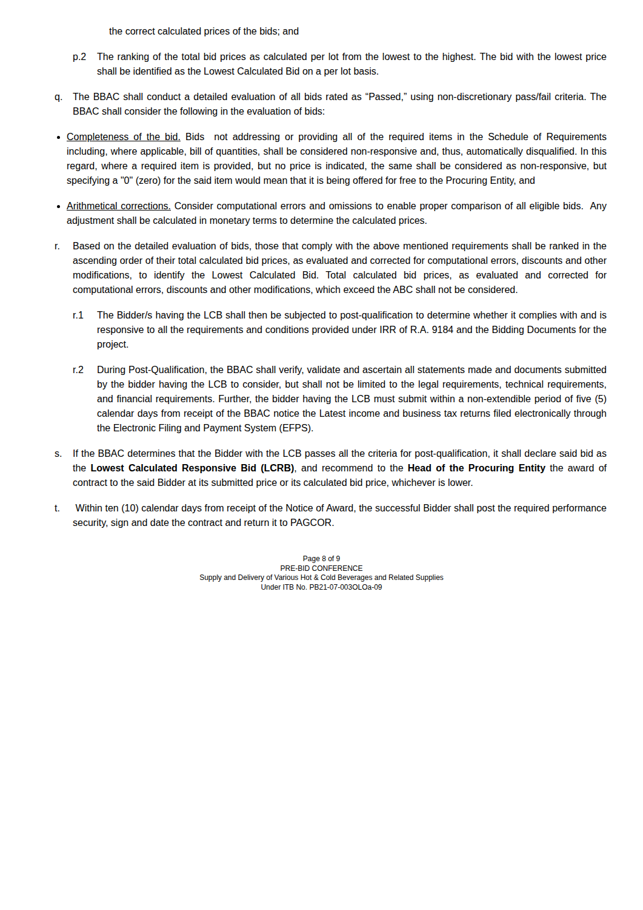the correct calculated prices of the bids; and
p.2
The ranking of the total bid prices as calculated per lot from the lowest to the highest. The bid with the lowest price shall be identified as the Lowest Calculated Bid on a per lot basis.
q.
The BBAC shall conduct a detailed evaluation of all bids rated as “Passed,” using non-discretionary pass/fail criteria. The BBAC shall consider the following in the evaluation of bids:
Completeness of the bid. Bids not addressing or providing all of the required items in the Schedule of Requirements including, where applicable, bill of quantities, shall be considered non-responsive and, thus, automatically disqualified. In this regard, where a required item is provided, but no price is indicated, the same shall be considered as non-responsive, but specifying a "0" (zero) for the said item would mean that it is being offered for free to the Procuring Entity, and
Arithmetical corrections. Consider computational errors and omissions to enable proper comparison of all eligible bids. Any adjustment shall be calculated in monetary terms to determine the calculated prices.
r.
Based on the detailed evaluation of bids, those that comply with the above mentioned requirements shall be ranked in the ascending order of their total calculated bid prices, as evaluated and corrected for computational errors, discounts and other modifications, to identify the Lowest Calculated Bid. Total calculated bid prices, as evaluated and corrected for computational errors, discounts and other modifications, which exceed the ABC shall not be considered.
r.1
The Bidder/s having the LCB shall then be subjected to post-qualification to determine whether it complies with and is responsive to all the requirements and conditions provided under IRR of R.A. 9184 and the Bidding Documents for the project.
r.2
During Post-Qualification, the BBAC shall verify, validate and ascertain all statements made and documents submitted by the bidder having the LCB to consider, but shall not be limited to the legal requirements, technical requirements, and financial requirements. Further, the bidder having the LCB must submit within a non-extendible period of five (5) calendar days from receipt of the BBAC notice the Latest income and business tax returns filed electronically through the Electronic Filing and Payment System (EFPS).
s.
If the BBAC determines that the Bidder with the LCB passes all the criteria for post-qualification, it shall declare said bid as the Lowest Calculated Responsive Bid (LCRB), and recommend to the Head of the Procuring Entity the award of contract to the said Bidder at its submitted price or its calculated bid price, whichever is lower.
t.
Within ten (10) calendar days from receipt of the Notice of Award, the successful Bidder shall post the required performance security, sign and date the contract and return it to PAGCOR.
Page 8 of 9
PRE-BID CONFERENCE
Supply and Delivery of Various Hot & Cold Beverages and Related Supplies
Under ITB No. PB21-07-003OLOa-09